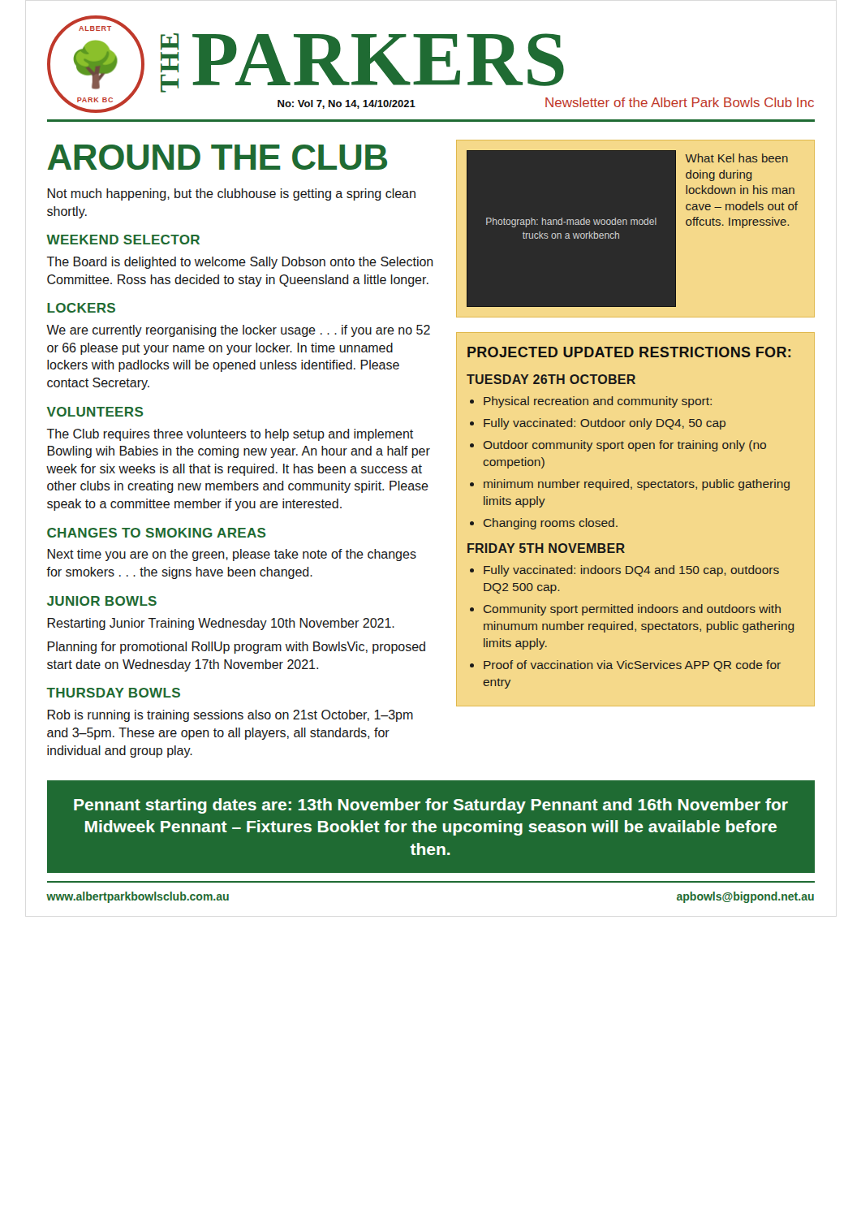ALBERT PARK BC
🌳
THE
PARKERS
No: Vol 7, No 14, 14/10/2021
Newsletter of the Albert Park Bowls Club Inc
AROUND THE CLUB
Not much happening, but the clubhouse is getting a spring clean shortly.
Weekend Selector
The Board is delighted to welcome Sally Dobson onto the Selection Committee. Ross has decided to stay in Queensland a little longer.
Lockers
We are currently reorganising the locker usage . . . if you are no 52 or 66 please put your name on your locker. In time unnamed lockers with padlocks will be opened unless identified. Please contact Secretary.
Volunteers
The Club requires three volunteers to help setup and implement Bowling wih Babies in the coming new year. An hour and a half per week for six weeks is all that is required. It has been a success at other clubs in creating new members and community spirit. Please speak to a committee member if you are interested.
Changes to Smoking Areas
Next time you are on the green, please take note of the changes for smokers . . . the signs have been changed.
Junior Bowls
Restarting Junior Training Wednesday 10th November 2021.
Planning for promotional RollUp program with BowlsVic, proposed start date on Wednesday 17th November 2021.
Thursday Bowls
Rob is running is training sessions also on 21st October, 1–3pm and 3–5pm. These are open to all players, all standards, for individual and group play.
Photograph: hand-made wooden model trucks on a workbench
What Kel has been doing during lockdown in his man cave – models out of offcuts. Impressive.
Projected Updated Restrictions for:
Tuesday 26th October
Physical recreation and community sport:
Fully vaccinated: Outdoor only DQ4, 50 cap
Outdoor community sport open for training only (no competion)
minimum number required, spectators, public gathering limits apply
Changing rooms closed.
Friday 5th November
Fully vaccinated: indoors DQ4 and 150 cap, outdoors DQ2 500 cap.
Community sport permitted indoors and outdoors with minumum number required, spectators, public gathering limits apply.
Proof of vaccination via VicServices APP QR code for entry
Pennant starting dates are: 13th November for Saturday Pennant and 16th November for Midweek Pennant – Fixtures Booklet for the upcoming season will be available before then.
www.albertparkbowlsclub.com.au apbowls@bigpond.net.au